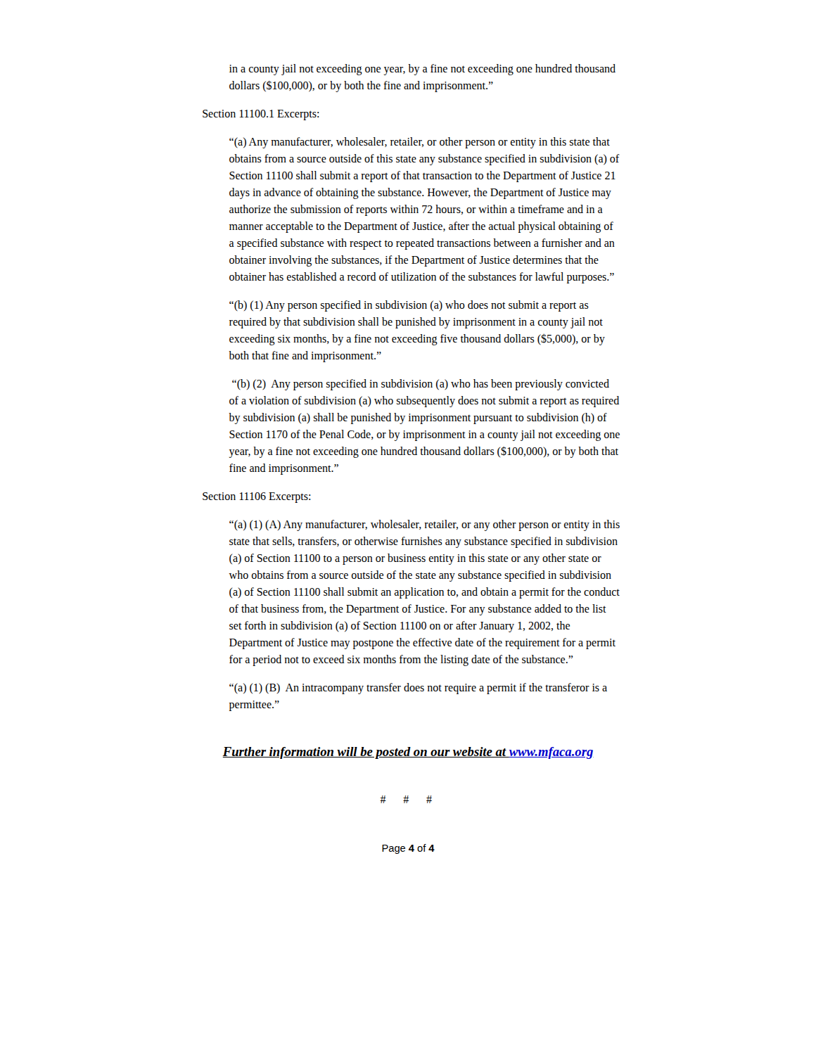in a county jail not exceeding one year, by a fine not exceeding one hundred thousand dollars ($100,000), or by both the fine and imprisonment.”
Section 11100.1 Excerpts:
“(a) Any manufacturer, wholesaler, retailer, or other person or entity in this state that obtains from a source outside of this state any substance specified in subdivision (a) of Section 11100 shall submit a report of that transaction to the Department of Justice 21 days in advance of obtaining the substance. However, the Department of Justice may authorize the submission of reports within 72 hours, or within a timeframe and in a manner acceptable to the Department of Justice, after the actual physical obtaining of a specified substance with respect to repeated transactions between a furnisher and an obtainer involving the substances, if the Department of Justice determines that the obtainer has established a record of utilization of the substances for lawful purposes.”
“(b) (1) Any person specified in subdivision (a) who does not submit a report as required by that subdivision shall be punished by imprisonment in a county jail not exceeding six months, by a fine not exceeding five thousand dollars ($5,000), or by both that fine and imprisonment.”
“(b) (2) Any person specified in subdivision (a) who has been previously convicted of a violation of subdivision (a) who subsequently does not submit a report as required by subdivision (a) shall be punished by imprisonment pursuant to subdivision (h) of Section 1170 of the Penal Code, or by imprisonment in a county jail not exceeding one year, by a fine not exceeding one hundred thousand dollars ($100,000), or by both that fine and imprisonment.”
Section 11106 Excerpts:
“(a) (1) (A) Any manufacturer, wholesaler, retailer, or any other person or entity in this state that sells, transfers, or otherwise furnishes any substance specified in subdivision (a) of Section 11100 to a person or business entity in this state or any other state or who obtains from a source outside of the state any substance specified in subdivision (a) of Section 11100 shall submit an application to, and obtain a permit for the conduct of that business from, the Department of Justice. For any substance added to the list set forth in subdivision (a) of Section 11100 on or after January 1, 2002, the Department of Justice may postpone the effective date of the requirement for a permit for a period not to exceed six months from the listing date of the substance.”
“(a) (1) (B) An intracompany transfer does not require a permit if the transferor is a permittee.”
Further information will be posted on our website at www.mfaca.org
# # #
Page 4 of 4